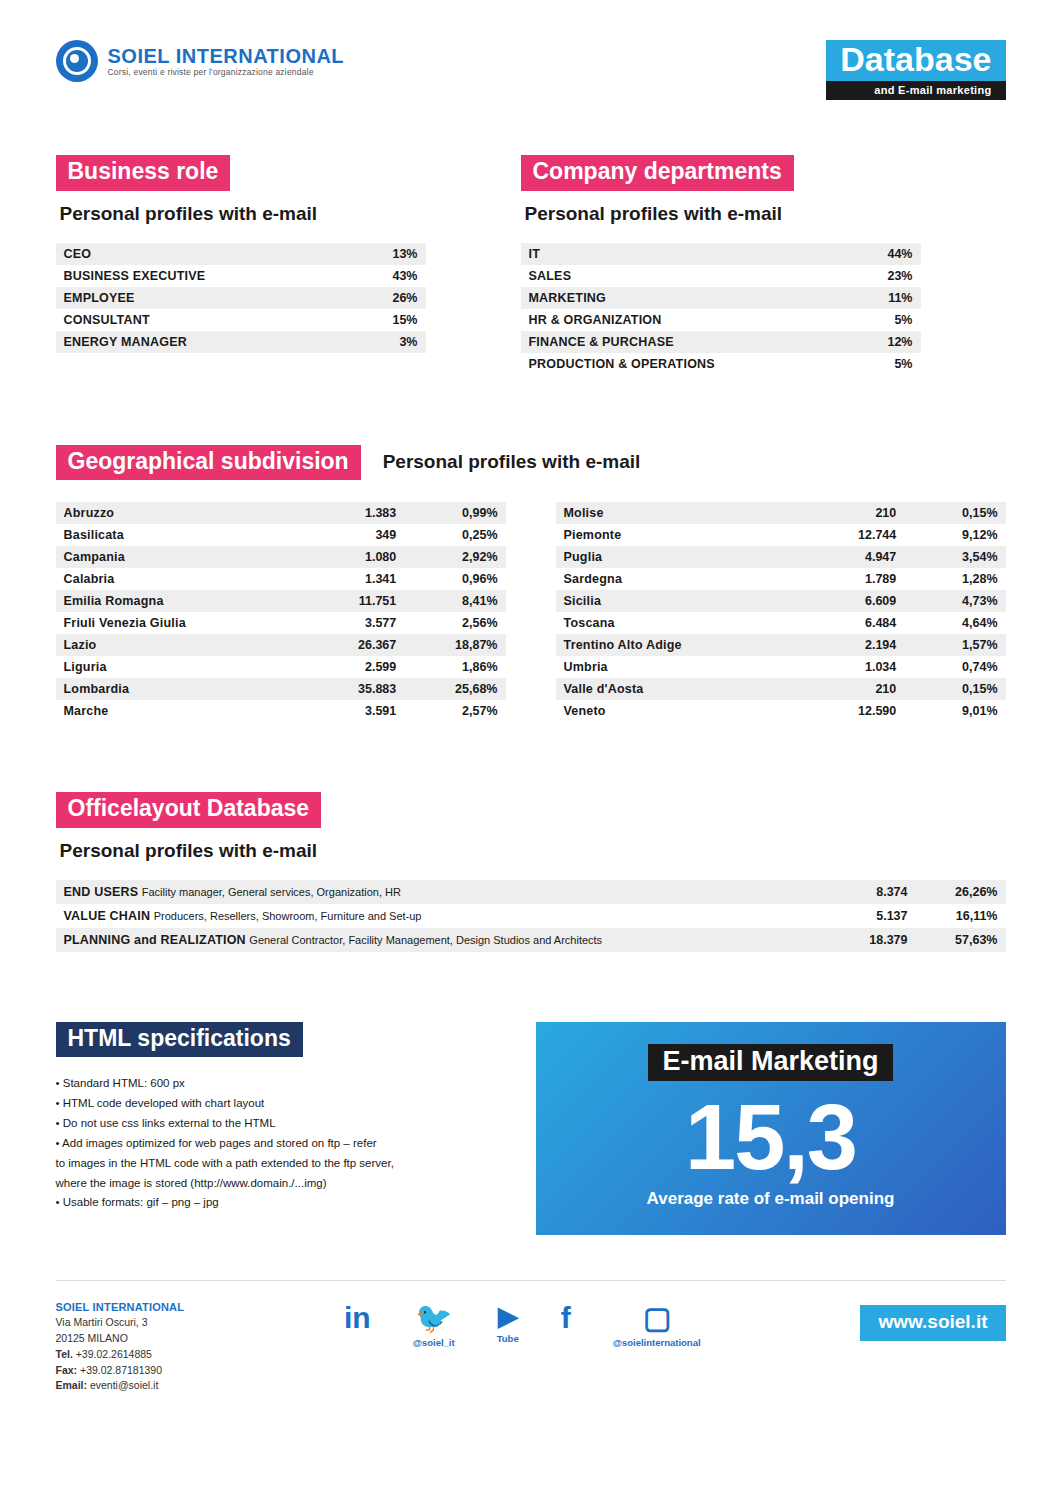SOIEL INTERNATIONAL
Corsi, eventi e riviste per l'organizzazione aziendale
Database and E-mail marketing
Business role
Personal profiles with e-mail
| CEO | 13% |
| BUSINESS EXECUTIVE | 43% |
| EMPLOYEE | 26% |
| CONSULTANT | 15% |
| ENERGY MANAGER | 3% |
Company departments
Personal profiles with e-mail
| IT | 44% |
| SALES | 23% |
| MARKETING | 11% |
| HR & ORGANIZATION | 5% |
| FINANCE & PURCHASE | 12% |
| PRODUCTION & OPERATIONS | 5% |
Geographical subdivision
Personal profiles with e-mail
| Abruzzo | 1.383 | 0,99% |
| Basilicata | 349 | 0,25% |
| Campania | 1.080 | 2,92% |
| Calabria | 1.341 | 0,96% |
| Emilia Romagna | 11.751 | 8,41% |
| Friuli Venezia Giulia | 3.577 | 2,56% |
| Lazio | 26.367 | 18,87% |
| Liguria | 2.599 | 1,86% |
| Lombardia | 35.883 | 25,68% |
| Marche | 3.591 | 2,57% |
| Molise | 210 | 0,15% |
| Piemonte | 12.744 | 9,12% |
| Puglia | 4.947 | 3,54% |
| Sardegna | 1.789 | 1,28% |
| Sicilia | 6.609 | 4,73% |
| Toscana | 6.484 | 4,64% |
| Trentino Alto Adige | 2.194 | 1,57% |
| Umbria | 1.034 | 0,74% |
| Valle d'Aosta | 210 | 0,15% |
| Veneto | 12.590 | 9,01% |
Officelayout Database
Personal profiles with e-mail
| END USERS Facility manager, General services, Organization, HR | 8.374 | 26,26% |
| VALUE CHAIN Producers, Resellers, Showroom, Furniture and Set-up | 5.137 | 16,11% |
| PLANNING and REALIZATION General Contractor, Facility Management, Design Studios and Architects | 18.379 | 57,63% |
HTML specifications
Standard HTML: 600 px
HTML code developed with chart layout
Do not use css links external to the HTML
Add images optimized for web pages and stored on ftp – refer
to images in the HTML code with a path extended to the ftp server,
where the image is stored (http://www.domain./...img)
Usable formats: gif – png – jpg
E-mail Marketing
15,3
Average rate of e-mail opening
SOIEL INTERNATIONAL
Via Martiri Oscuri, 3
20125 MILANO
Tel. +39.02.2614885
Fax: +39.02.87181390
Email: eventi@soiel.it
in
🐦 @soiel_it
▶ Tube
f
▢ @soielinternational
www.soiel.it